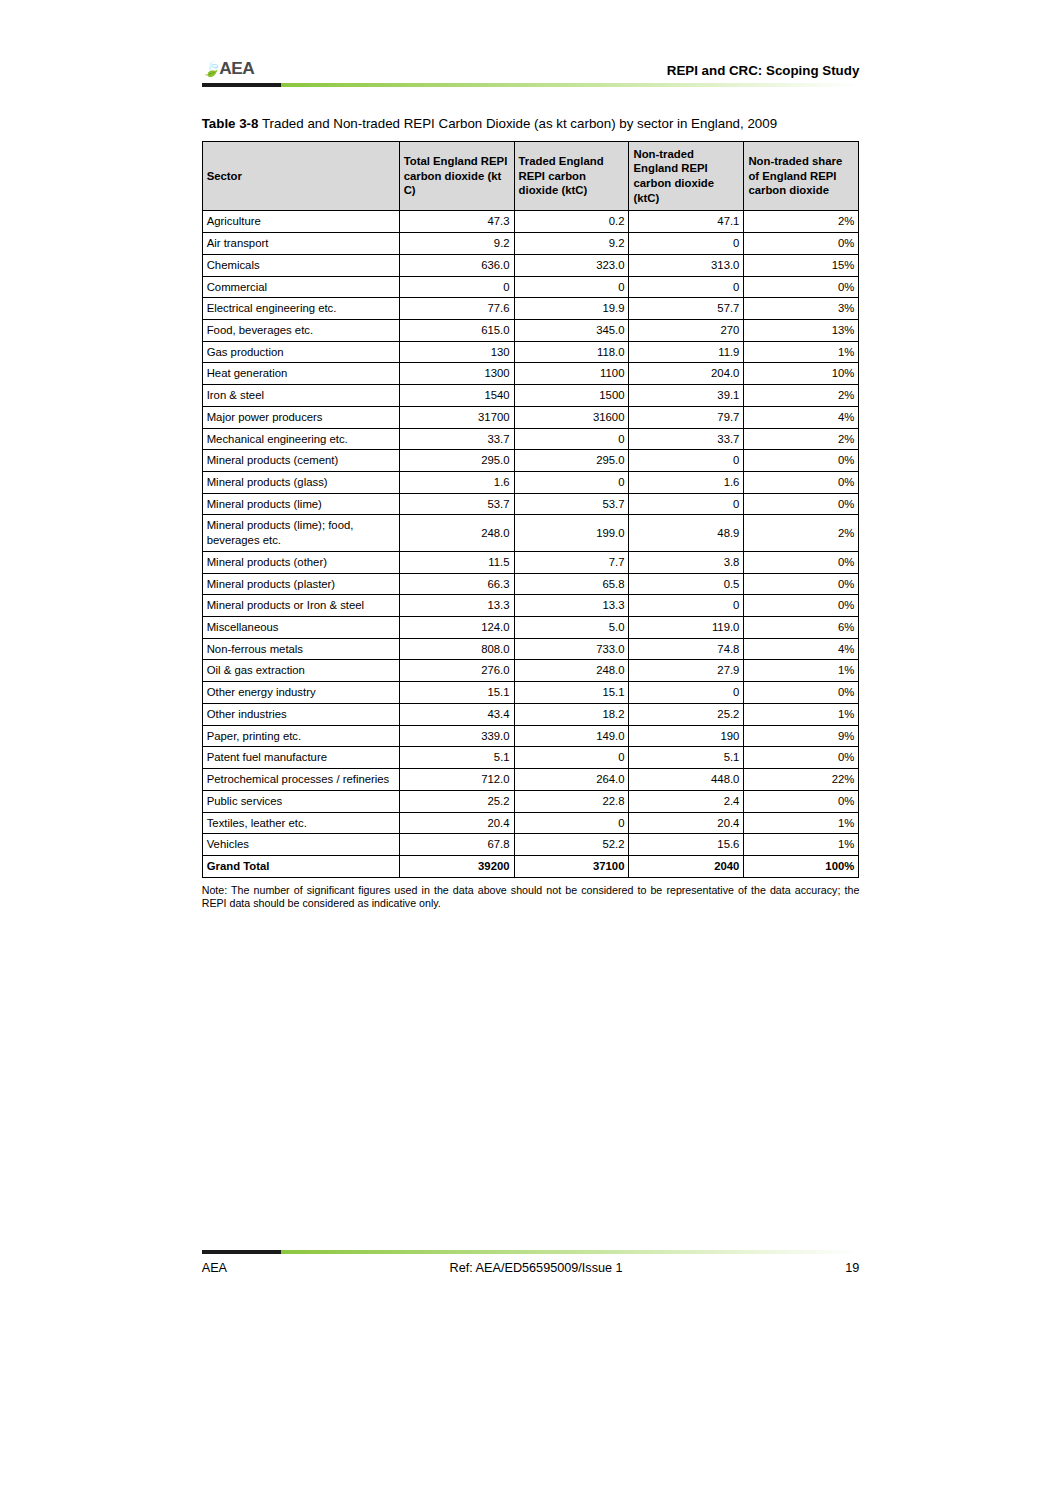🍃AEA
REPI and CRC: Scoping Study
Table 3-8 Traded and Non-traded REPI Carbon Dioxide (as kt carbon) by sector in England, 2009
| Sector | Total England REPI carbon dioxide (kt C) | Traded England REPI carbon dioxide (ktC) | Non-traded England REPI carbon dioxide (ktC) | Non-traded share of England REPI carbon dioxide |
| --- | --- | --- | --- | --- |
| Agriculture | 47.3 | 0.2 | 47.1 | 2% |
| Air transport | 9.2 | 9.2 | 0 | 0% |
| Chemicals | 636.0 | 323.0 | 313.0 | 15% |
| Commercial | 0 | 0 | 0 | 0% |
| Electrical engineering etc. | 77.6 | 19.9 | 57.7 | 3% |
| Food, beverages etc. | 615.0 | 345.0 | 270 | 13% |
| Gas production | 130 | 118.0 | 11.9 | 1% |
| Heat generation | 1300 | 1100 | 204.0 | 10% |
| Iron & steel | 1540 | 1500 | 39.1 | 2% |
| Major power producers | 31700 | 31600 | 79.7 | 4% |
| Mechanical engineering etc. | 33.7 | 0 | 33.7 | 2% |
| Mineral products (cement) | 295.0 | 295.0 | 0 | 0% |
| Mineral products (glass) | 1.6 | 0 | 1.6 | 0% |
| Mineral products (lime) | 53.7 | 53.7 | 0 | 0% |
| Mineral products (lime); food, beverages etc. | 248.0 | 199.0 | 48.9 | 2% |
| Mineral products (other) | 11.5 | 7.7 | 3.8 | 0% |
| Mineral products (plaster) | 66.3 | 65.8 | 0.5 | 0% |
| Mineral products or Iron & steel | 13.3 | 13.3 | 0 | 0% |
| Miscellaneous | 124.0 | 5.0 | 119.0 | 6% |
| Non-ferrous metals | 808.0 | 733.0 | 74.8 | 4% |
| Oil & gas extraction | 276.0 | 248.0 | 27.9 | 1% |
| Other energy industry | 15.1 | 15.1 | 0 | 0% |
| Other industries | 43.4 | 18.2 | 25.2 | 1% |
| Paper, printing etc. | 339.0 | 149.0 | 190 | 9% |
| Patent fuel manufacture | 5.1 | 0 | 5.1 | 0% |
| Petrochemical processes / refineries | 712.0 | 264.0 | 448.0 | 22% |
| Public services | 25.2 | 22.8 | 2.4 | 0% |
| Textiles, leather etc. | 20.4 | 0 | 20.4 | 1% |
| Vehicles | 67.8 | 52.2 | 15.6 | 1% |
| Grand Total | 39200 | 37100 | 2040 | 100% |
Note: The number of significant figures used in the data above should not be considered to be representative of the data accuracy; the REPI data should be considered as indicative only.
AEA
Ref: AEA/ED56595009/Issue 1
19